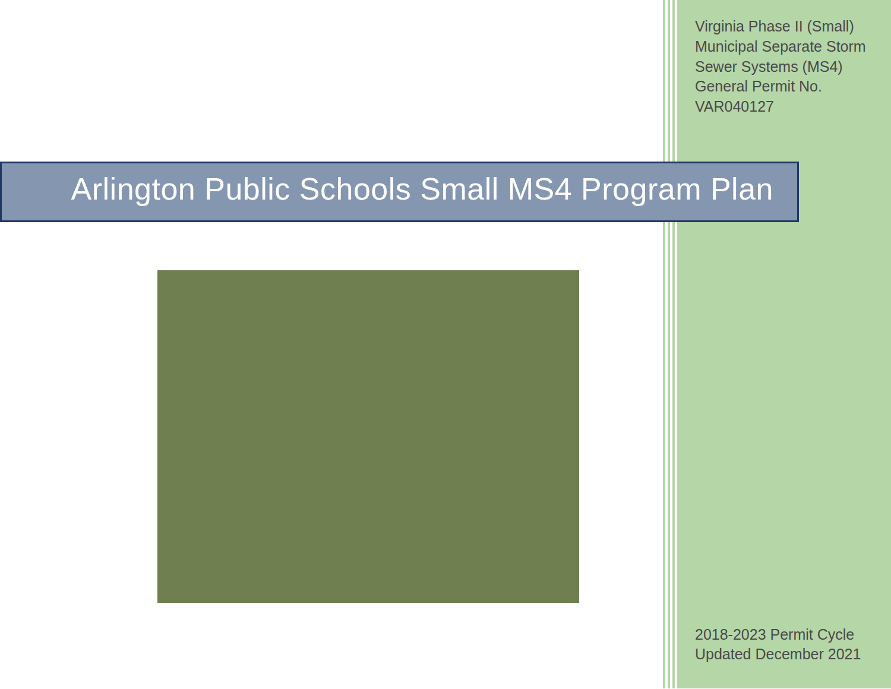Virginia Phase II (Small) Municipal Separate Storm Sewer Systems (MS4) General Permit No. VAR040127
Arlington Public Schools Small MS4 Program Plan
2018-2023 Permit Cycle
Updated December 2021